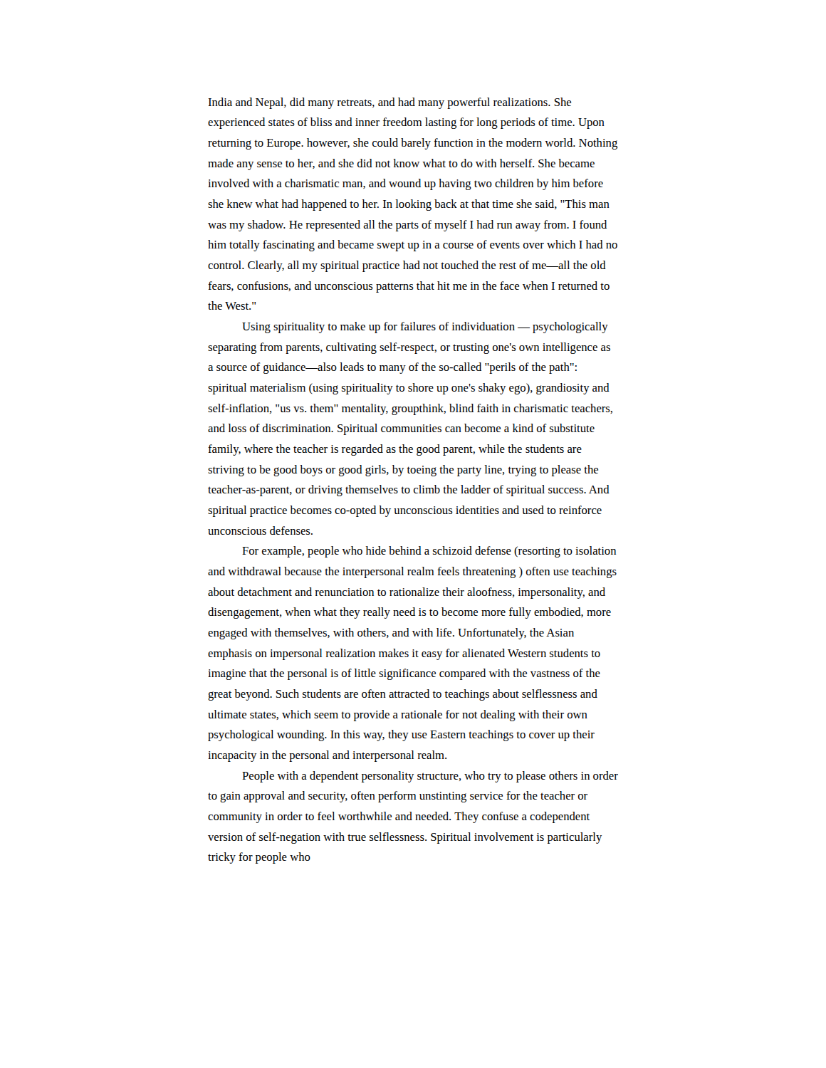India and Nepal, did many retreats, and had many powerful realizations. She experienced states of bliss and inner freedom lasting for long periods of time. Upon returning to Europe. however, she could barely function in the modern world. Nothing made any sense to her, and she did not know what to do with herself. She became involved with a charismatic man, and wound up having two children by him before she knew what had happened to her. In looking back at that time she said, "This man was my shadow. He represented all the parts of myself I had run away from. I found him totally fascinating and became swept up in a course of events over which I had no control. Clearly, all my spiritual practice had not touched the rest of me—all the old fears, confusions, and unconscious patterns that hit me in the face when I returned to the West."
Using spirituality to make up for failures of individuation — psychologically separating from parents, cultivating self-respect, or trusting one's own intelligence as a source of guidance—also leads to many of the so-called "perils of the path": spiritual materialism (using spirituality to shore up one's shaky ego), grandiosity and self-inflation, "us vs. them" mentality, groupthink, blind faith in charismatic teachers, and loss of discrimination. Spiritual communities can become a kind of substitute family, where the teacher is regarded as the good parent, while the students are striving to be good boys or good girls, by toeing the party line, trying to please the teacher-as-parent, or driving themselves to climb the ladder of spiritual success. And spiritual practice becomes co-opted by unconscious identities and used to reinforce unconscious defenses.
For example, people who hide behind a schizoid defense (resorting to isolation and withdrawal because the interpersonal realm feels threatening ) often use teachings about detachment and renunciation to rationalize their aloofness, impersonality, and disengagement, when what they really need is to become more fully embodied, more engaged with themselves, with others, and with life. Unfortunately, the Asian emphasis on impersonal realization makes it easy for alienated Western students to imagine that the personal is of little significance compared with the vastness of the great beyond. Such students are often attracted to teachings about selflessness and ultimate states, which seem to provide a rationale for not dealing with their own psychological wounding. In this way, they use Eastern teachings to cover up their incapacity in the personal and interpersonal realm.
People with a dependent personality structure, who try to please others in order to gain approval and security, often perform unstinting service for the teacher or community in order to feel worthwhile and needed. They confuse a codependent version of self-negation with true selflessness. Spiritual involvement is particularly tricky for people who